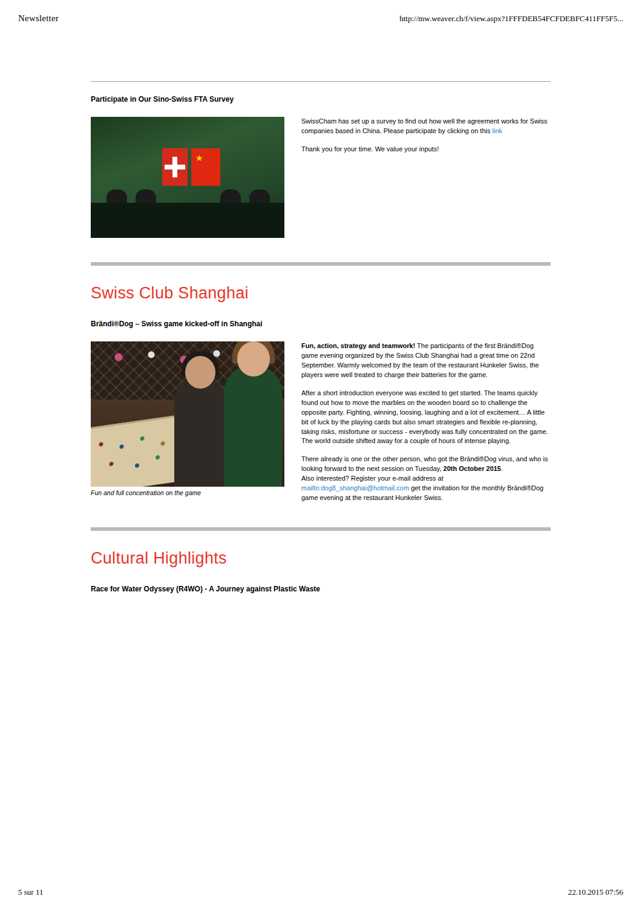Newsletter http://mw.weaver.ch/f/view.aspx?1FFFDEB54FCFDEBFC411FF5F5...
Participate in Our Sino-Swiss FTA Survey
★
SwissCham has set up a survey to find out how well the agreement works for Swiss companies based in China. Please participate by clicking on this link
Thank you for your time. We value your inputs!
Swiss Club Shanghai
Brändi®Dog – Swiss game kicked-off in Shanghai
Fun and full concentration on the game
Fun, action, strategy and teamwork! The participants of the first Brändi®Dog game evening organized by the Swiss Club Shanghai had a great time on 22nd September. Warmly welcomed by the team of the restaurant Hunkeler Swiss, the players were well treated to charge their batteries for the game.
After a short introduction everyone was excited to get started. The teams quickly found out how to move the marbles on the wooden board so to challenge the opposite party. Fighting, winning, loosing, laughing and a lot of excitement… A little bit of luck by the playing cards but also smart strategies and flexible re-planning, taking risks, misfortune or success - everybody was fully concentrated on the game. The world outside shifted away for a couple of hours of intense playing.
There already is one or the other person, who got the Brändi®Dog virus, and who is looking forward to the next session on Tuesday, 20th October 2015.
Also interested? Register your e-mail address at mailto:dog8_shanghai@hotmail.com get the invitation for the monthly Brändi®Dog game evening at the restaurant Hunkeler Swiss.
Cultural Highlights
Race for Water Odyssey (R4WO) - A Journey against Plastic Waste
5 sur 11 22.10.2015 07:56